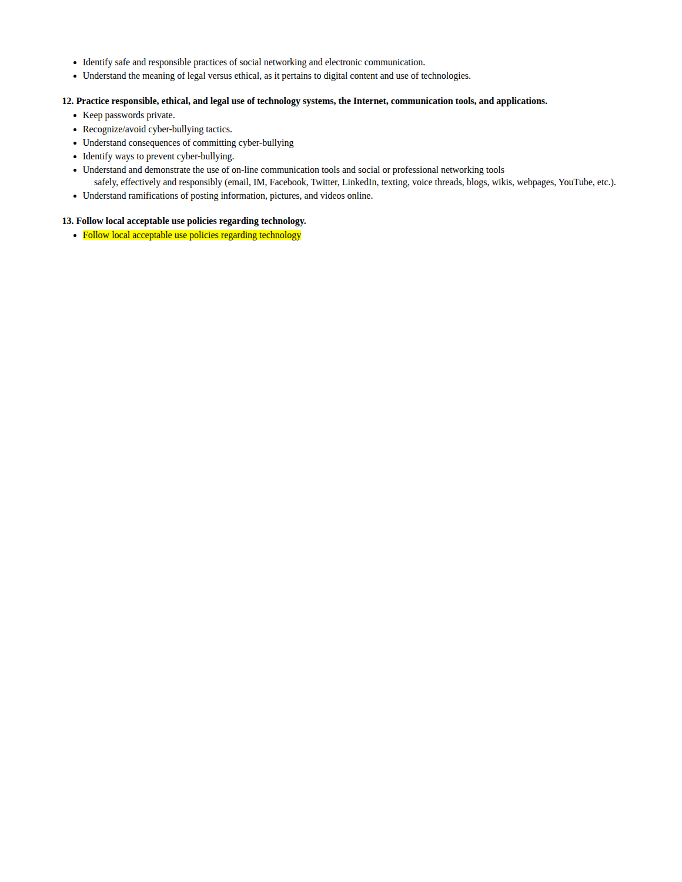Identify safe and responsible practices of social networking and electronic communication.
Understand the meaning of legal versus ethical, as it pertains to digital content and use of technologies.
12. Practice responsible, ethical, and legal use of technology systems, the Internet, communication tools, and applications.
Keep passwords private.
Recognize/avoid cyber-bullying tactics.
Understand consequences of committing cyber-bullying
Identify ways to prevent cyber-bullying.
Understand and demonstrate the use of on-line communication tools and social or professional networking tools safely, effectively and responsibly (email, IM, Facebook, Twitter, LinkedIn, texting, voice threads, blogs, wikis, webpages, YouTube, etc.).
Understand ramifications of posting information, pictures, and videos online.
13. Follow local acceptable use policies regarding technology.
Follow local acceptable use policies regarding technology